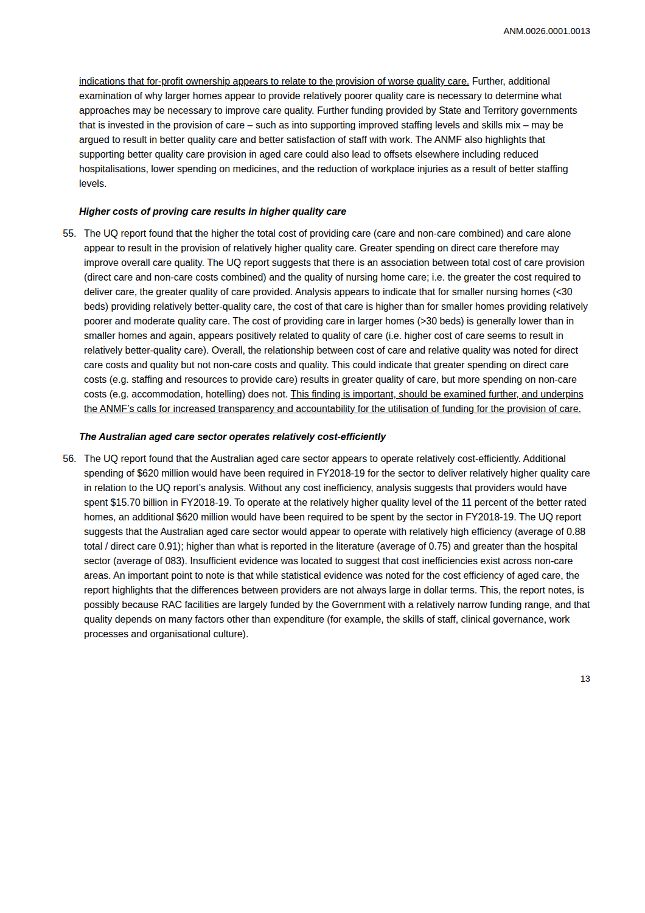ANM.0026.0001.0013
indications that for-profit ownership appears to relate to the provision of worse quality care. Further, additional examination of why larger homes appear to provide relatively poorer quality care is necessary to determine what approaches may be necessary to improve care quality. Further funding provided by State and Territory governments that is invested in the provision of care – such as into supporting improved staffing levels and skills mix – may be argued to result in better quality care and better satisfaction of staff with work. The ANMF also highlights that supporting better quality care provision in aged care could also lead to offsets elsewhere including reduced hospitalisations, lower spending on medicines, and the reduction of workplace injuries as a result of better staffing levels.
Higher costs of proving care results in higher quality care
The UQ report found that the higher the total cost of providing care (care and non-care combined) and care alone appear to result in the provision of relatively higher quality care. Greater spending on direct care therefore may improve overall care quality. The UQ report suggests that there is an association between total cost of care provision (direct care and non-care costs combined) and the quality of nursing home care; i.e. the greater the cost required to deliver care, the greater quality of care provided. Analysis appears to indicate that for smaller nursing homes (<30 beds) providing relatively better-quality care, the cost of that care is higher than for smaller homes providing relatively poorer and moderate quality care. The cost of providing care in larger homes (>30 beds) is generally lower than in smaller homes and again, appears positively related to quality of care (i.e. higher cost of care seems to result in relatively better-quality care). Overall, the relationship between cost of care and relative quality was noted for direct care costs and quality but not non-care costs and quality. This could indicate that greater spending on direct care costs (e.g. staffing and resources to provide care) results in greater quality of care, but more spending on non-care costs (e.g. accommodation, hotelling) does not. This finding is important, should be examined further, and underpins the ANMF’s calls for increased transparency and accountability for the utilisation of funding for the provision of care.
The Australian aged care sector operates relatively cost-efficiently
The UQ report found that the Australian aged care sector appears to operate relatively cost-efficiently. Additional spending of $620 million would have been required in FY2018-19 for the sector to deliver relatively higher quality care in relation to the UQ report’s analysis. Without any cost inefficiency, analysis suggests that providers would have spent $15.70 billion in FY2018-19. To operate at the relatively higher quality level of the 11 percent of the better rated homes, an additional $620 million would have been required to be spent by the sector in FY2018-19. The UQ report suggests that the Australian aged care sector would appear to operate with relatively high efficiency (average of 0.88 total / direct care 0.91); higher than what is reported in the literature (average of 0.75) and greater than the hospital sector (average of 083). Insufficient evidence was located to suggest that cost inefficiencies exist across non-care areas. An important point to note is that while statistical evidence was noted for the cost efficiency of aged care, the report highlights that the differences between providers are not always large in dollar terms. This, the report notes, is possibly because RAC facilities are largely funded by the Government with a relatively narrow funding range, and that quality depends on many factors other than expenditure (for example, the skills of staff, clinical governance, work processes and organisational culture).
13